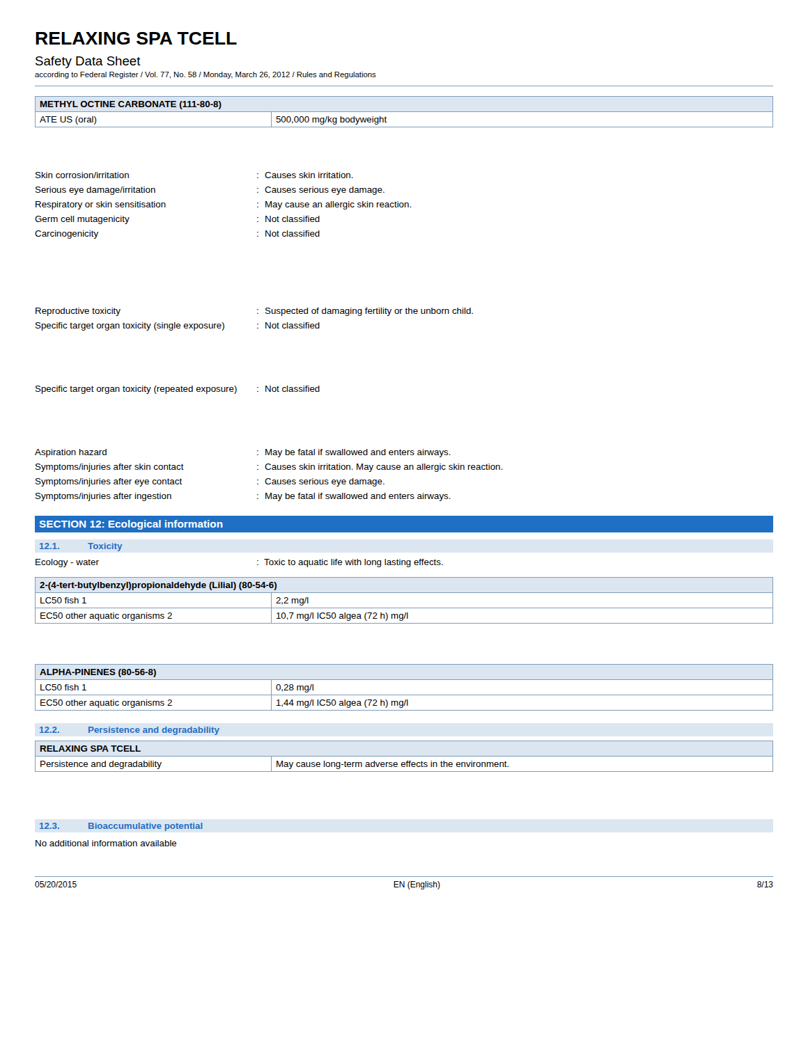RELAXING SPA TCELL
Safety Data Sheet
according to Federal Register / Vol. 77, No. 58 / Monday, March 26, 2012 / Rules and Regulations
| METHYL OCTINE CARBONATE (111-80-8) |
| --- |
| ATE US (oral) | 500,000 mg/kg bodyweight |
| Skin corrosion/irritation | : | Causes skin irritation. |
| Serious eye damage/irritation | : | Causes serious eye damage. |
| Respiratory or skin sensitisation | : | May cause an allergic skin reaction. |
| Germ cell mutagenicity | : | Not classified |
| Carcinogenicity | : | Not classified |
| Reproductive toxicity | : | Suspected of damaging fertility or the unborn child. |
| Specific target organ toxicity (single exposure) | : | Not classified |
| Specific target organ toxicity (repeated exposure) | : | Not classified |
| Aspiration hazard | : | May be fatal if swallowed and enters airways. |
| Symptoms/injuries after skin contact | : | Causes skin irritation. May cause an allergic skin reaction. |
| Symptoms/injuries after eye contact | : | Causes serious eye damage. |
| Symptoms/injuries after ingestion | : | May be fatal if swallowed and enters airways. |
SECTION 12: Ecological information
12.1. Toxicity
Ecology - water: Toxic to aquatic life with long lasting effects.
| 2-(4-tert-butylbenzyl)propionaldehyde (Lilial) (80-54-6) |
| --- |
| LC50 fish 1 | 2,2 mg/l |
| EC50 other aquatic organisms 2 | 10,7 mg/l IC50 algea (72 h) mg/l |
| ALPHA-PINENES (80-56-8) |
| --- |
| LC50 fish 1 | 0,28 mg/l |
| EC50 other aquatic organisms 2 | 1,44 mg/l IC50 algea (72 h) mg/l |
12.2. Persistence and degradability
| RELAXING SPA TCELL |
| --- |
| Persistence and degradability | May cause long-term adverse effects in the environment. |
12.3. Bioaccumulative potential
No additional information available
05/20/2015 EN (English) 8/13